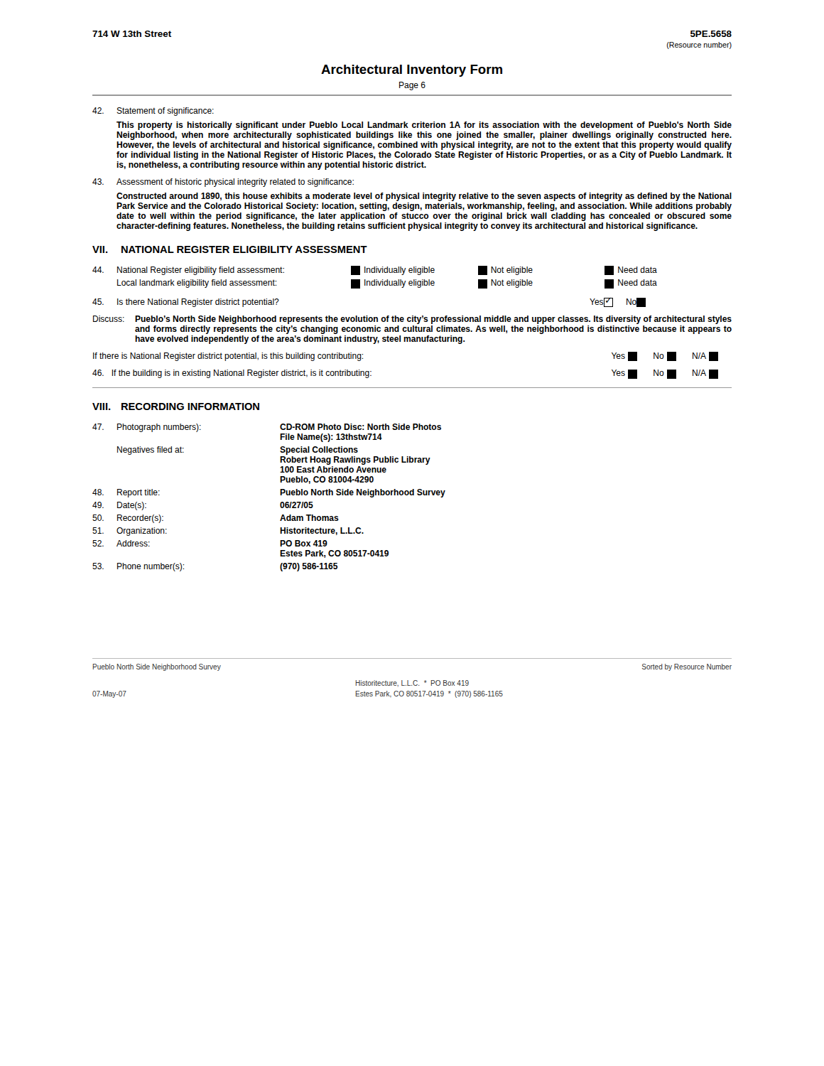714 W 13th Street
5PE.5658
(Resource number)
Architectural Inventory Form
Page 6
42.
Statement of significance:
This property is historically significant under Pueblo Local Landmark criterion 1A for its association with the development of Pueblo's North Side Neighborhood, when more architecturally sophisticated buildings like this one joined the smaller, plainer dwellings originally constructed here. However, the levels of architectural and historical significance, combined with physical integrity, are not to the extent that this property would qualify for individual listing in the National Register of Historic Places, the Colorado State Register of Historic Properties, or as a City of Pueblo Landmark. It is, nonetheless, a contributing resource within any potential historic district.
43.
Assessment of historic physical integrity related to significance:
Constructed around 1890, this house exhibits a moderate level of physical integrity relative to the seven aspects of integrity as defined by the National Park Service and the Colorado Historical Society: location, setting, design, materials, workmanship, feeling, and association. While additions probably date to well within the period significance, the later application of stucco over the original brick wall cladding has concealed or obscured some character-defining features. Nonetheless, the building retains sufficient physical integrity to convey its architectural and historical significance.
VII. NATIONAL REGISTER ELIGIBILITY ASSESSMENT
| 44. | National Register eligibility field assessment: | Individually eligible | Not eligible | Need data |
| | Local landmark eligibility field assessment: | Individually eligible | Not eligible | Need data |
| 45. | Is there National Register district potential? | Yes No |
Discuss:
Pueblo’s North Side Neighborhood represents the evolution of the city’s professional middle and upper classes. Its diversity of architectural styles and forms directly represents the city’s changing economic and cultural climates. As well, the neighborhood is distinctive because it appears to have evolved independently of the area’s dominant industry, steel manufacturing.
If there is National Register district potential, is this building contributing:
Yes No N/A
46. If the building is in existing National Register district, is it contributing:
Yes No N/A
VIII. RECORDING INFORMATION
| 47. | Photograph numbers): | CD-ROM Photo Disc: North Side Photos File Name(s): 13thstw714 |
| | Negatives filed at: | Special Collections Robert Hoag Rawlings Public Library 100 East Abriendo Avenue Pueblo, CO 81004-4290 |
| 48. | Report title: | Pueblo North Side Neighborhood Survey |
| 49. | Date(s): | 06/27/05 |
| 50. | Recorder(s): | Adam Thomas |
| 51. | Organization: | Historitecture, L.L.C. |
| 52. | Address: | PO Box 419 Estes Park, CO 80517-0419 |
| 53. | Phone number(s): | (970) 586-1165 |
Pueblo North Side Neighborhood Survey
Sorted by Resource Number
Historitecture, L.L.C. * PO Box 419
07-May-07
Estes Park, CO 80517-0419 * (970) 586-1165